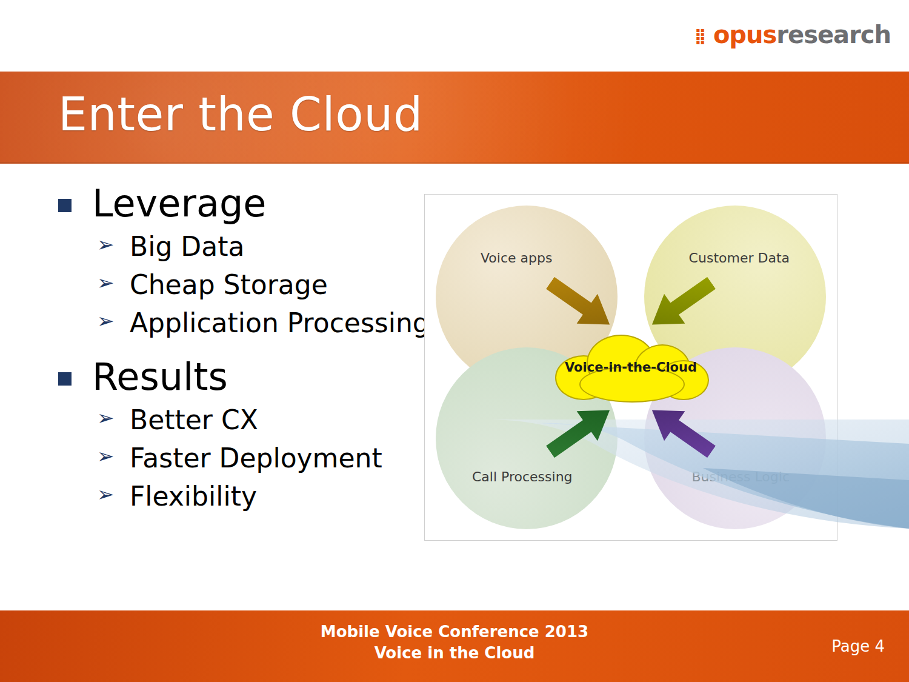⣿opusresearch
Enter the Cloud
Leverage
➢Big Data
➢Cheap Storage
➢Application Processing
Results
➢Better CX
➢Faster Deployment
➢Flexibility
Voice apps
Customer Data
Call Processing
Business Logic
Voice-in-the-Cloud
Mobile Voice Conference 2013
Voice in the Cloud
Page 4